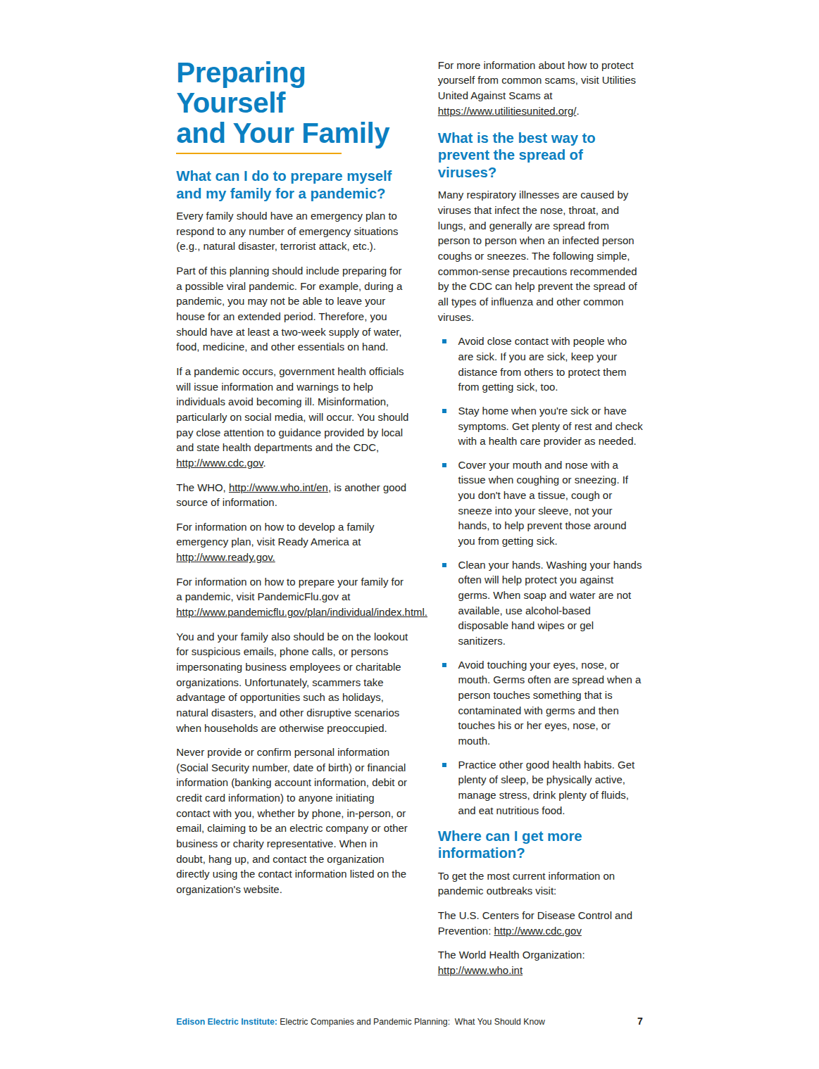Preparing Yourself
and Your Family
What can I do to prepare myself and my family for a pandemic?
Every family should have an emergency plan to respond to any number of emergency situations (e.g., natural disaster, terrorist attack, etc.).
Part of this planning should include preparing for a possible viral pandemic. For example, during a pandemic, you may not be able to leave your house for an extended period. Therefore, you should have at least a two-week supply of water, food, medicine, and other essentials on hand.
If a pandemic occurs, government health officials will issue information and warnings to help individuals avoid becoming ill. Misinformation, particularly on social media, will occur. You should pay close attention to guidance provided by local and state health departments and the CDC, http://www.cdc.gov.
The WHO, http://www.who.int/en, is another good source of information.
For information on how to develop a family emergency plan, visit Ready America at http://www.ready.gov.
For information on how to prepare your family for a pandemic, visit PandemicFlu.gov at http://www.pandemicflu.gov/plan/individual/index.html.
You and your family also should be on the lookout for suspicious emails, phone calls, or persons impersonating business employees or charitable organizations. Unfortunately, scammers take advantage of opportunities such as holidays, natural disasters, and other disruptive scenarios when households are otherwise preoccupied.
Never provide or confirm personal information (Social Security number, date of birth) or financial information (banking account information, debit or credit card information) to anyone initiating contact with you, whether by phone, in-person, or email, claiming to be an electric company or other business or charity representative. When in doubt, hang up, and contact the organization directly using the contact information listed on the organization's website.
For more information about how to protect yourself from common scams, visit Utilities United Against Scams at https://www.utilitiesunited.org/.
What is the best way to prevent the spread of viruses?
Many respiratory illnesses are caused by viruses that infect the nose, throat, and lungs, and generally are spread from person to person when an infected person coughs or sneezes. The following simple, common-sense precautions recommended by the CDC can help prevent the spread of all types of influenza and other common viruses.
Avoid close contact with people who are sick. If you are sick, keep your distance from others to protect them from getting sick, too.
Stay home when you're sick or have symptoms. Get plenty of rest and check with a health care provider as needed.
Cover your mouth and nose with a tissue when coughing or sneezing. If you don't have a tissue, cough or sneeze into your sleeve, not your hands, to help prevent those around you from getting sick.
Clean your hands. Washing your hands often will help protect you against germs. When soap and water are not available, use alcohol-based disposable hand wipes or gel sanitizers.
Avoid touching your eyes, nose, or mouth. Germs often are spread when a person touches something that is contaminated with germs and then touches his or her eyes, nose, or mouth.
Practice other good health habits. Get plenty of sleep, be physically active, manage stress, drink plenty of fluids, and eat nutritious food.
Where can I get more information?
To get the most current information on pandemic outbreaks visit:
The U.S. Centers for Disease Control and Prevention: http://www.cdc.gov
The World Health Organization: http://www.who.int
Edison Electric Institute: Electric Companies and Pandemic Planning: What You Should Know
7